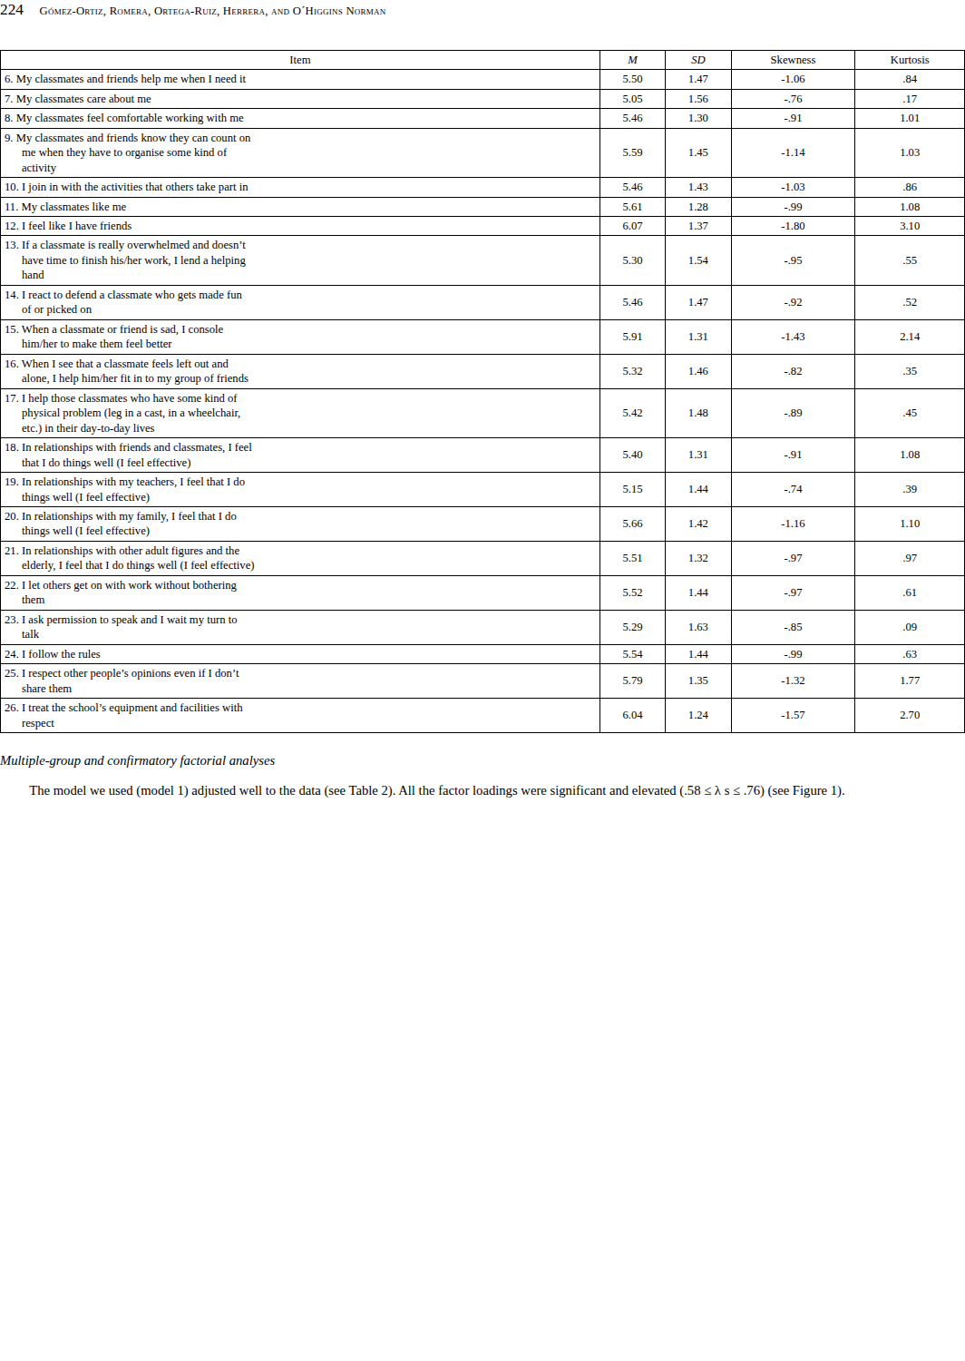224 Gómez-Ortiz, Romera, Ortega-Ruiz, Herrera, and O´Higgins Norman
| Item | M | SD | Skewness | Kurtosis |
| --- | --- | --- | --- | --- |
| 6. My classmates and friends help me when I need it | 5.50 | 1.47 | -1.06 | .84 |
| 7. My classmates care about me | 5.05 | 1.56 | -.76 | .17 |
| 8. My classmates feel comfortable working with me | 5.46 | 1.30 | -.91 | 1.01 |
| 9. My classmates and friends know they can count on me when they have to organise some kind of activity | 5.59 | 1.45 | -1.14 | 1.03 |
| 10. I join in with the activities that others take part in | 5.46 | 1.43 | -1.03 | .86 |
| 11. My classmates like me | 5.61 | 1.28 | -.99 | 1.08 |
| 12. I feel like I have friends | 6.07 | 1.37 | -1.80 | 3.10 |
| 13. If a classmate is really overwhelmed and doesn’t have time to finish his/her work, I lend a helping hand | 5.30 | 1.54 | -.95 | .55 |
| 14. I react to defend a classmate who gets made fun of or picked on | 5.46 | 1.47 | -.92 | .52 |
| 15. When a classmate or friend is sad, I console him/her to make them feel better | 5.91 | 1.31 | -1.43 | 2.14 |
| 16. When I see that a classmate feels left out and alone, I help him/her fit in to my group of friends | 5.32 | 1.46 | -.82 | .35 |
| 17. I help those classmates who have some kind of physical problem (leg in a cast, in a wheelchair, etc.) in their day-to-day lives | 5.42 | 1.48 | -.89 | .45 |
| 18. In relationships with friends and classmates, I feel that I do things well (I feel effective) | 5.40 | 1.31 | -.91 | 1.08 |
| 19. In relationships with my teachers, I feel that I do things well (I feel effective) | 5.15 | 1.44 | -.74 | .39 |
| 20. In relationships with my family, I feel that I do things well (I feel effective) | 5.66 | 1.42 | -1.16 | 1.10 |
| 21. In relationships with other adult figures and the elderly, I feel that I do things well (I feel effective) | 5.51 | 1.32 | -.97 | .97 |
| 22. I let others get on with work without bothering them | 5.52 | 1.44 | -.97 | .61 |
| 23. I ask permission to speak and I wait my turn to talk | 5.29 | 1.63 | -.85 | .09 |
| 24. I follow the rules | 5.54 | 1.44 | -.99 | .63 |
| 25. I respect other people’s opinions even if I don’t share them | 5.79 | 1.35 | -1.32 | 1.77 |
| 26. I treat the school’s equipment and facilities with respect | 6.04 | 1.24 | -1.57 | 2.70 |
Multiple-group and confirmatory factorial analyses
The model we used (model 1) adjusted well to the data (see Table 2). All the factor loadings were significant and elevated (.58 ≤ λ s ≤ .76) (see Figure 1).